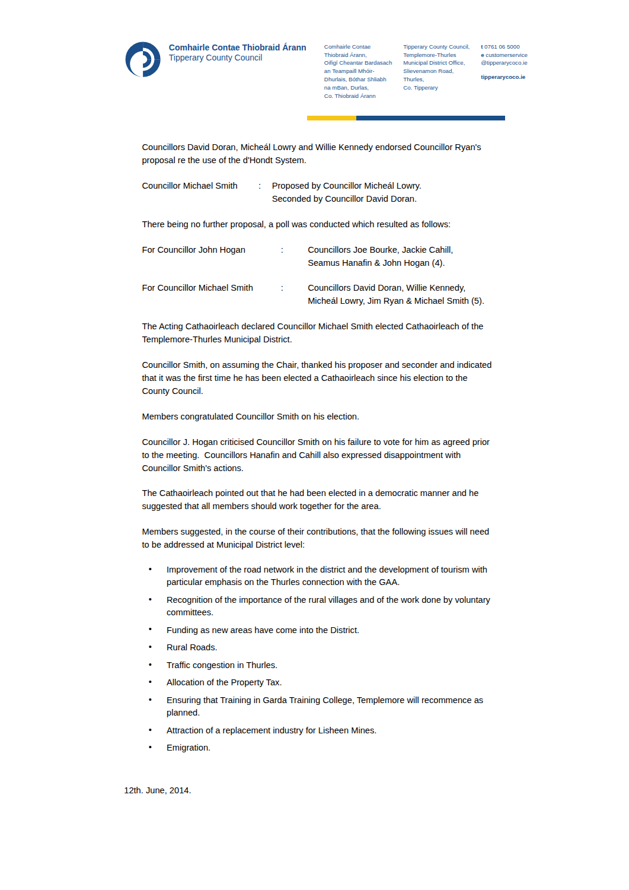Comhairle Contae Thiobraid Árann
Tipperary County Council
Comhairle Contae
Thiobraid Árann,
Oifigí Cheantar Bardasach
an Teampaill Mhóir-
Dhurlais, Bóthar Shliabh
na mBan, Durlas,
Co. Thiobraid Árann
Tipperary County Council,
Templemore-Thurles
Municipal District Office,
Slievenamon Road,
Thurles,
Co. Tipperary
t 0761 06 5000
e customerservice
@tipperarycoco.ie
tipperarycoco.ie
Councillors David Doran, Micheál Lowry and Willie Kennedy endorsed Councillor Ryan's proposal re the use of the d'Hondt System.
Councillor Michael Smith
:
Proposed by Councillor Micheál Lowry.
Seconded by Councillor David Doran.
There being no further proposal, a poll was conducted which resulted as follows:
For Councillor John Hogan
:
Councillors Joe Bourke, Jackie Cahill,
Seamus Hanafin & John Hogan (4).
For Councillor Michael Smith
:
Councillors David Doran, Willie Kennedy,
Micheál Lowry, Jim Ryan & Michael Smith (5).
The Acting Cathaoirleach declared Councillor Michael Smith elected Cathaoirleach of the Templemore-Thurles Municipal District.
Councillor Smith, on assuming the Chair, thanked his proposer and seconder and indicated that it was the first time he has been elected a Cathaoirleach since his election to the County Council.
Members congratulated Councillor Smith on his election.
Councillor J. Hogan criticised Councillor Smith on his failure to vote for him as agreed prior to the meeting. Councillors Hanafin and Cahill also expressed disappointment with Councillor Smith's actions.
The Cathaoirleach pointed out that he had been elected in a democratic manner and he suggested that all members should work together for the area.
Members suggested, in the course of their contributions, that the following issues will need to be addressed at Municipal District level:
Improvement of the road network in the district and the development of tourism with particular emphasis on the Thurles connection with the GAA.
Recognition of the importance of the rural villages and of the work done by voluntary committees.
Funding as new areas have come into the District.
Rural Roads.
Traffic congestion in Thurles.
Allocation of the Property Tax.
Ensuring that Training in Garda Training College, Templemore will recommence as planned.
Attraction of a replacement industry for Lisheen Mines.
Emigration.
12th. June, 2014.